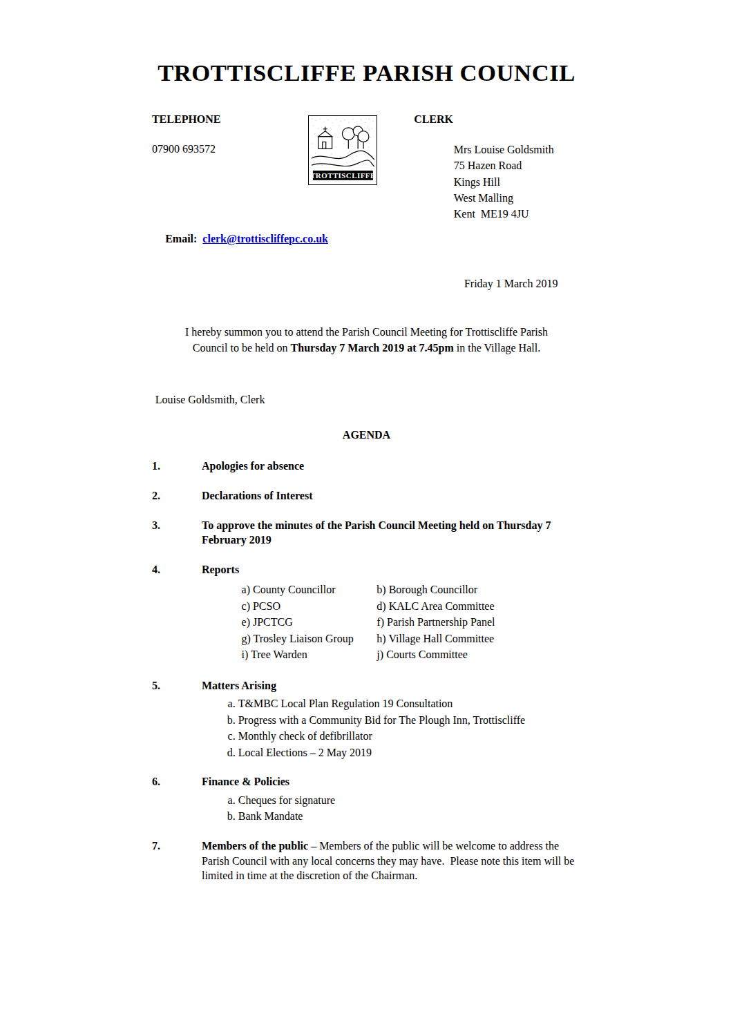TROTTISCLIFFE PARISH COUNCIL
TELEPHONE
07900 693572
CLERK
Mrs Louise Goldsmith
75 Hazen Road
Kings Hill
West Malling
Kent ME19 4JU
TROTTISCLIFFE
Email: clerk@trottiscliffepc.co.uk
Friday 1 March 2019
I hereby summon you to attend the Parish Council Meeting for Trottiscliffe Parish Council to be held on Thursday 7 March 2019 at 7.45pm in the Village Hall.
Louise Goldsmith, Clerk
AGENDA
1. Apologies for absence
2. Declarations of Interest
3. To approve the minutes of the Parish Council Meeting held on Thursday 7 February 2019
4. Reports
| a) County Councillor | b) Borough Councillor |
| c) PCSO | d) KALC Area Committee |
| e) JPCTCG | f) Parish Partnership Panel |
| g) Trosley Liaison Group | h) Village Hall Committee |
| i) Tree Warden | j) Courts Committee |
5. Matters Arising
T&MBC Local Plan Regulation 19 Consultation
Progress with a Community Bid for The Plough Inn, Trottiscliffe
Monthly check of defibrillator
Local Elections – 2 May 2019
6. Finance & Policies
Cheques for signature
Bank Mandate
7. Members of the public – Members of the public will be welcome to address the Parish Council with any local concerns they may have. Please note this item will be limited in time at the discretion of the Chairman.